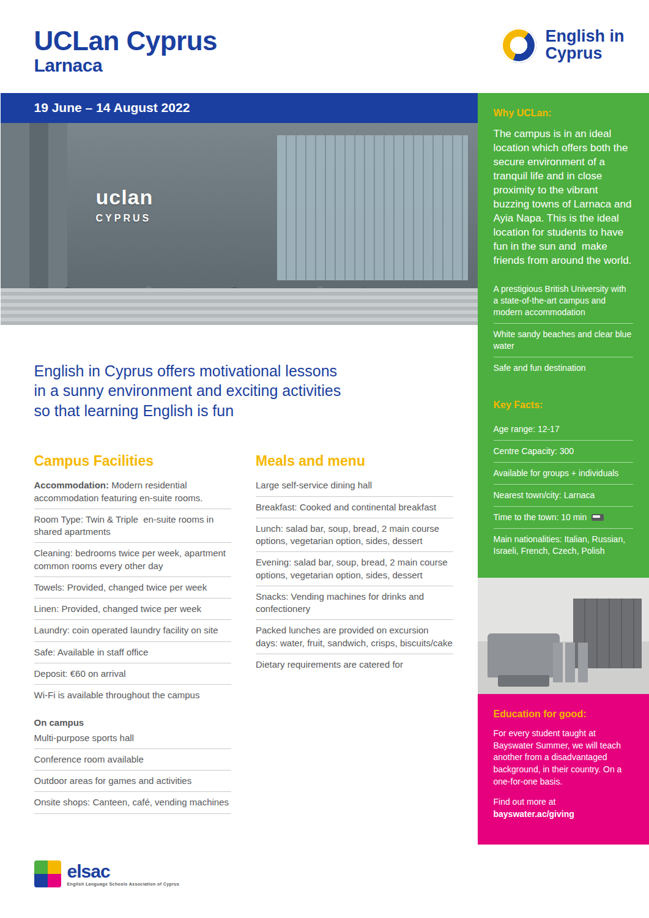UCLan CyprusLarnaca
English in
Cyprus
19 June – 14 August 2022
uclanCYPRUS
English in Cyprus offers motivational lessons
in a sunny environment and exciting activities
so that learning English is fun
Campus Facilities
Accommodation: Modern residential accommodation featuring en-suite rooms.
Room Type: Twin & Triple en-suite rooms in shared apartments
Cleaning: bedrooms twice per week, apartment common rooms every other day
Towels: Provided, changed twice per week
Linen: Provided, changed twice per week
Laundry: coin operated laundry facility on site
Safe: Available in staff office
Deposit: €60 on arrival
Wi-Fi is available throughout the campus
On campus
Multi-purpose sports hall
Conference room available
Outdoor areas for games and activities
Onsite shops: Canteen, café, vending machines
Meals and menu
Large self-service dining hall
Breakfast: Cooked and continental breakfast
Lunch: salad bar, soup, bread, 2 main course options, vegetarian option, sides, dessert
Evening: salad bar, soup, bread, 2 main course options, vegetarian option, sides, dessert
Snacks: Vending machines for drinks and confectionery
Packed lunches are provided on excursion days: water, fruit, sandwich, crisps, biscuits/cake
Dietary requirements are catered for
Why UCLan:
The campus is in an ideal location which offers both the secure environment of a tranquil life and in close proximity to the vibrant buzzing towns of Larnaca and Ayia Napa. This is the ideal location for students to have fun in the sun and make friends from around the world.
A prestigious British University with a state-of-the-art campus and modern accommodation
White sandy beaches and clear blue water
Safe and fun destination
Key Facts:
Age range: 12-17
Centre Capacity: 300
Available for groups + individuals
Nearest town/city: Larnaca
Time to the town: 10 min
Main nationalities: Italian, Russian, Israeli, French, Czech, Polish
Education for good:
For every student taught at Bayswater Summer, we will teach another from a disadvantaged background, in their country. On a one-for-one basis.
Find out more at
bayswater.ac/giving
elsacEnglish Language Schools Association of Cyprus